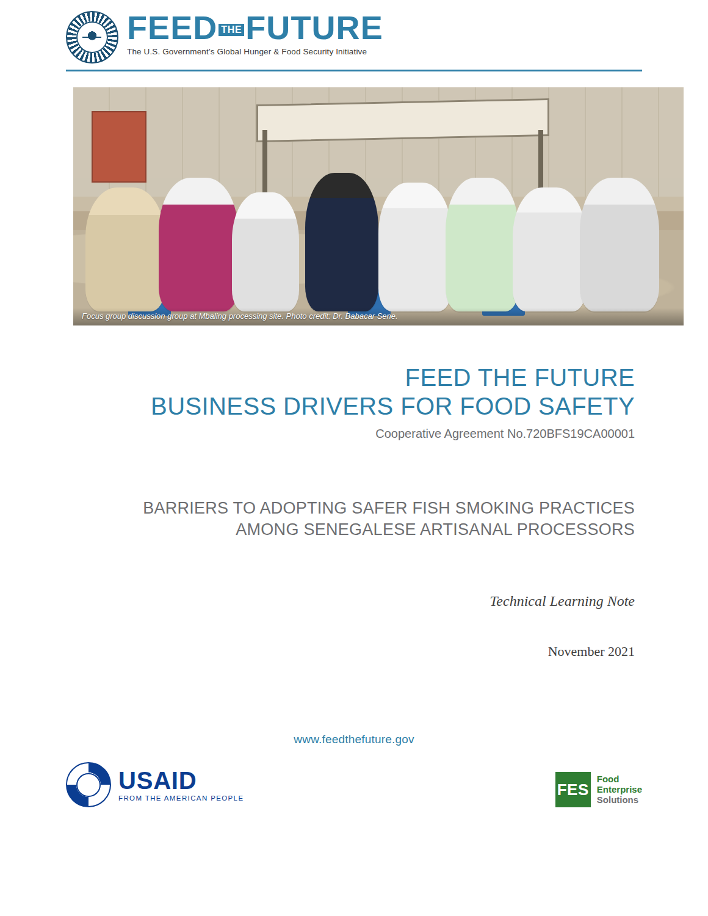FEEDTHEFUTURE
The U.S. Government’s Global Hunger & Food Security Initiative
Focus group discussion group at Mbaling processing site. Photo credit: Dr. Babacar Sene.
FEED THE FUTURE
BUSINESS DRIVERS FOR FOOD SAFETY
Cooperative Agreement No.720BFS19CA00001
BARRIERS TO ADOPTING SAFER FISH SMOKING PRACTICES
AMONG SENEGALESE ARTISANAL PROCESSORS
Technical Learning Note
November 2021
www.feedthefuture.gov
USAID
From the American People
FES
Food Enterprise Solutions